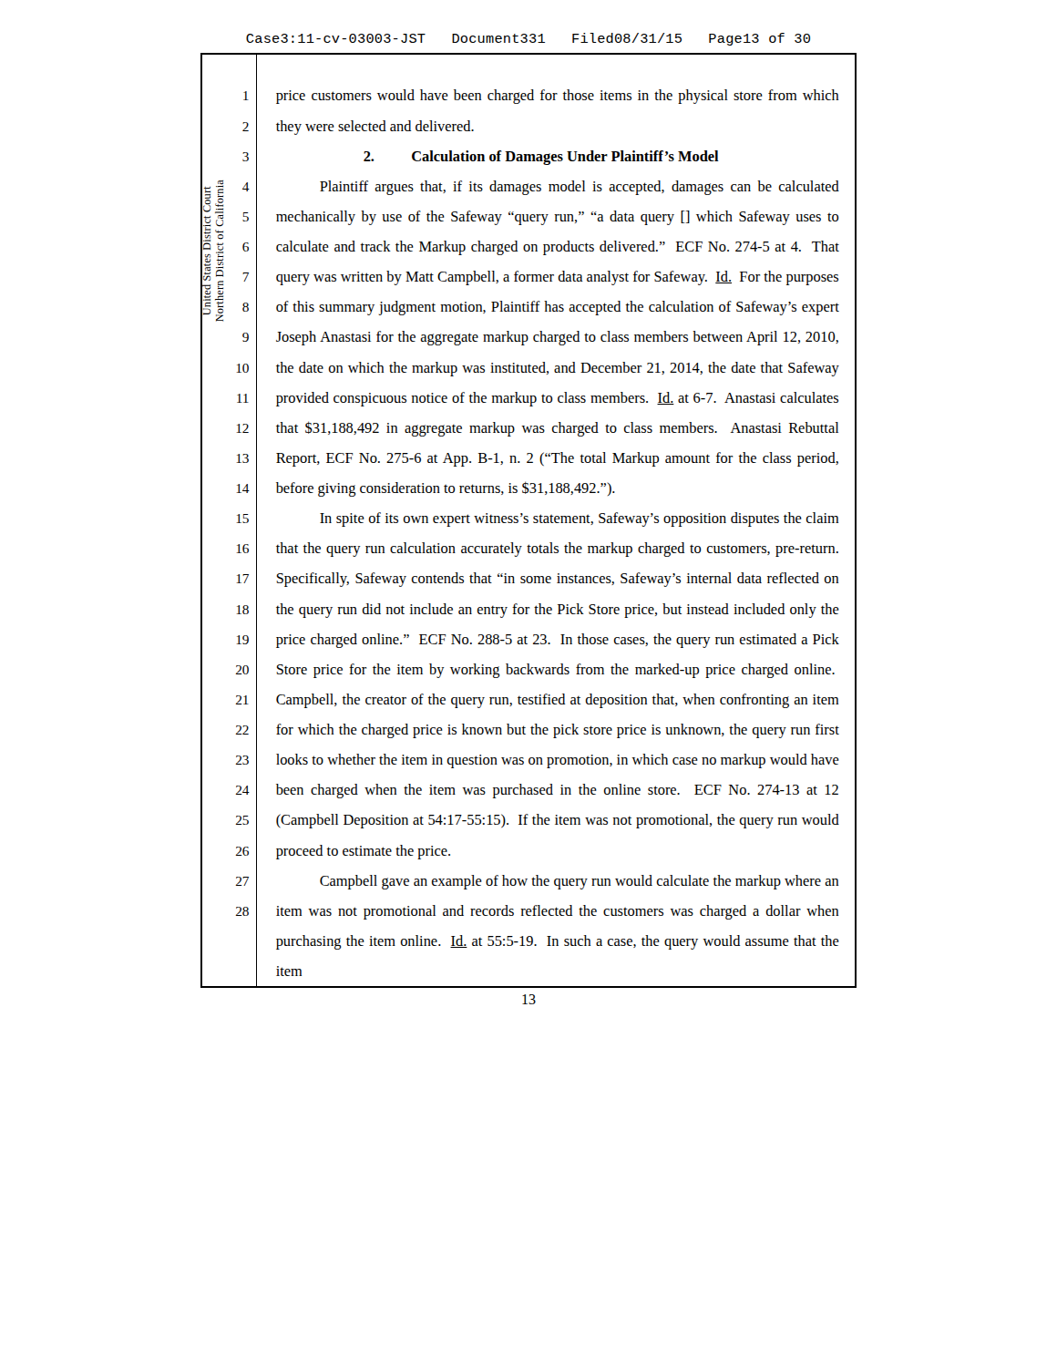Case3:11-cv-03003-JST Document331 Filed08/31/15 Page13 of 30
1
2
3
4
5
6
7
8
9
10
11
12
13
14
15
16
17
18
19
20
21
22
23
24
25
26
27
28
United States District Court
Northern District of California
price customers would have been charged for those items in the physical store from which they were selected and delivered.
2. Calculation of Damages Under Plaintiff’s Model
Plaintiff argues that, if its damages model is accepted, damages can be calculated mechanically by use of the Safeway “query run,” “a data query [] which Safeway uses to calculate and track the Markup charged on products delivered.” ECF No. 274-5 at 4. That query was written by Matt Campbell, a former data analyst for Safeway. Id. For the purposes of this summary judgment motion, Plaintiff has accepted the calculation of Safeway’s expert Joseph Anastasi for the aggregate markup charged to class members between April 12, 2010, the date on which the markup was instituted, and December 21, 2014, the date that Safeway provided conspicuous notice of the markup to class members. Id. at 6-7. Anastasi calculates that $31,188,492 in aggregate markup was charged to class members. Anastasi Rebuttal Report, ECF No. 275-6 at App. B-1, n. 2 (“The total Markup amount for the class period, before giving consideration to returns, is $31,188,492.”).
In spite of its own expert witness’s statement, Safeway’s opposition disputes the claim that the query run calculation accurately totals the markup charged to customers, pre-return. Specifically, Safeway contends that “in some instances, Safeway’s internal data reflected on the query run did not include an entry for the Pick Store price, but instead included only the price charged online.” ECF No. 288-5 at 23. In those cases, the query run estimated a Pick Store price for the item by working backwards from the marked-up price charged online. Campbell, the creator of the query run, testified at deposition that, when confronting an item for which the charged price is known but the pick store price is unknown, the query run first looks to whether the item in question was on promotion, in which case no markup would have been charged when the item was purchased in the online store. ECF No. 274-13 at 12 (Campbell Deposition at 54:17-55:15). If the item was not promotional, the query run would proceed to estimate the price.
Campbell gave an example of how the query run would calculate the markup where an item was not promotional and records reflected the customers was charged a dollar when purchasing the item online. Id. at 55:5-19. In such a case, the query would assume that the item
13